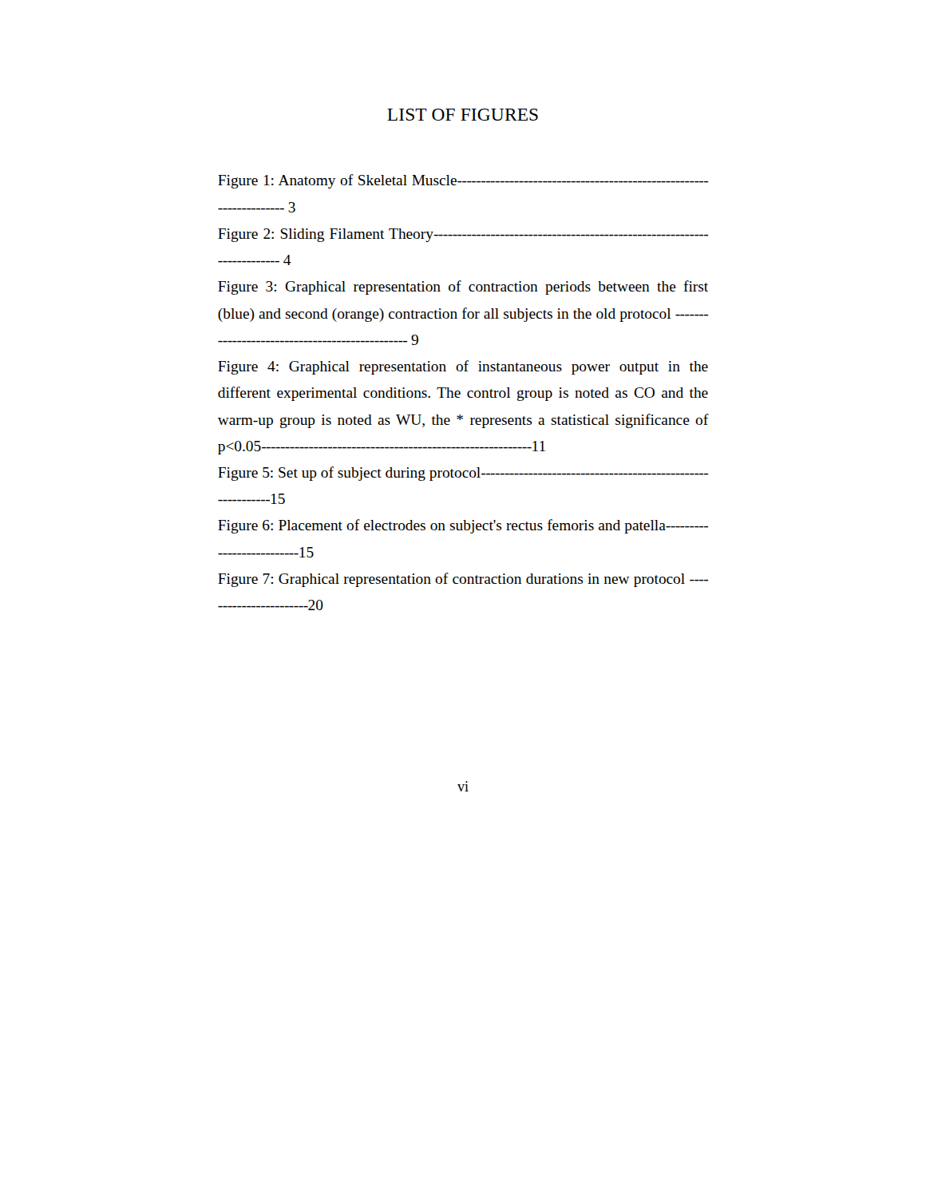LIST OF FIGURES
Figure 1: Anatomy of Skeletal Muscle------------------------------------------------------------------- 3
Figure 2: Sliding Filament Theory----------------------------------------------------------------------- 4
Figure 3: Graphical representation of contraction periods between the first (blue) and second (orange) contraction for all subjects in the old protocol ----------------------------------------------- 9
Figure 4: Graphical representation of instantaneous power output in the different experimental conditions. The control group is noted as CO and the warm-up group is noted as WU, the * represents a statistical significance of p<0.05---------------------------------------------------------11
Figure 5: Set up of subject during protocol-----------------------------------------------------------15
Figure 6: Placement of electrodes on subject's rectus femoris and patella--------------------------15
Figure 7: Graphical representation of contraction durations in new protocol -----------------------20
vi